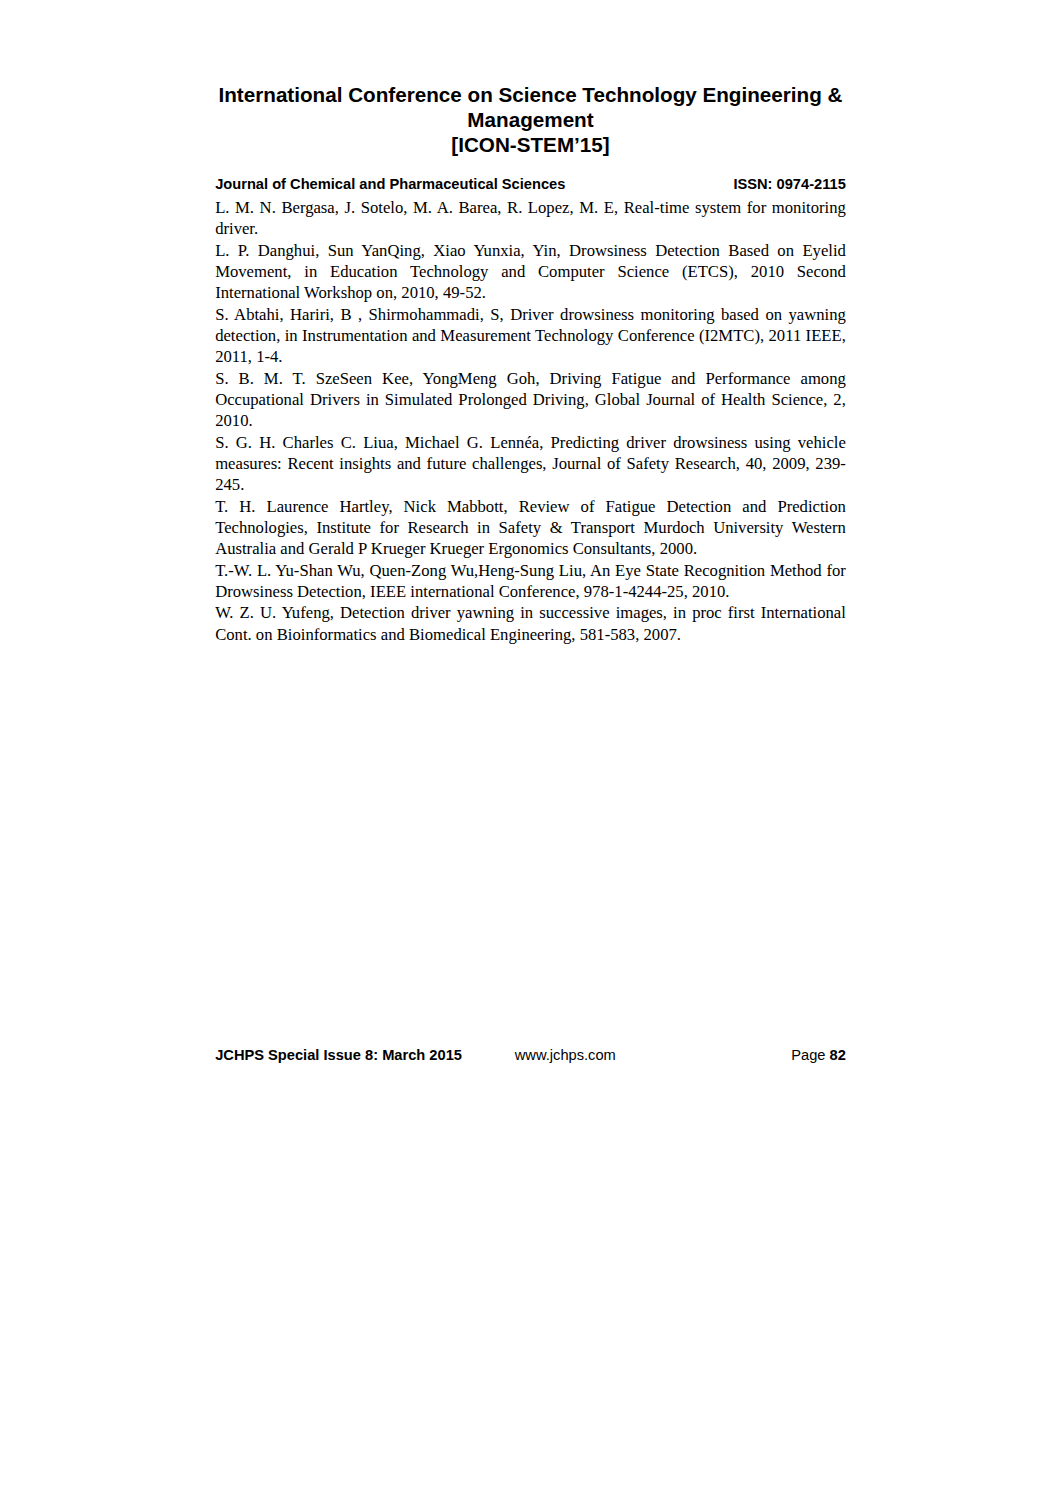International Conference on Science Technology Engineering & Management
[ICON-STEM’15]
Journal of Chemical and Pharmaceutical Sciences ISSN: 0974-2115
L. M. N. Bergasa, J. Sotelo, M. A. Barea, R. Lopez, M. E, Real-time system for monitoring driver.
L. P. Danghui, Sun YanQing, Xiao Yunxia, Yin, Drowsiness Detection Based on Eyelid Movement, in Education Technology and Computer Science (ETCS), 2010 Second International Workshop on, 2010, 49-52.
S. Abtahi, Hariri, B , Shirmohammadi, S, Driver drowsiness monitoring based on yawning detection, in Instrumentation and Measurement Technology Conference (I2MTC), 2011 IEEE, 2011, 1-4.
S. B. M. T. SzeSeen Kee, YongMeng Goh, Driving Fatigue and Performance among Occupational Drivers in Simulated Prolonged Driving, Global Journal of Health Science, 2, 2010.
S. G. H. Charles C. Liua, Michael G. Lennéa, Predicting driver drowsiness using vehicle measures: Recent insights and future challenges, Journal of Safety Research, 40, 2009, 239-245.
T. H. Laurence Hartley, Nick Mabbott, Review of Fatigue Detection and Prediction Technologies, Institute for Research in Safety & Transport Murdoch University Western Australia and Gerald P Krueger Krueger Ergonomics Consultants, 2000.
T.-W. L. Yu-Shan Wu, Quen-Zong Wu,Heng-Sung Liu, An Eye State Recognition Method for Drowsiness Detection, IEEE international Conference, 978-1-4244-25, 2010.
W. Z. U. Yufeng, Detection driver yawning in successive images, in proc first International Cont. on Bioinformatics and Biomedical Engineering, 581-583, 2007.
JCHPS Special Issue 8: March 2015 www.jchps.com Page 82